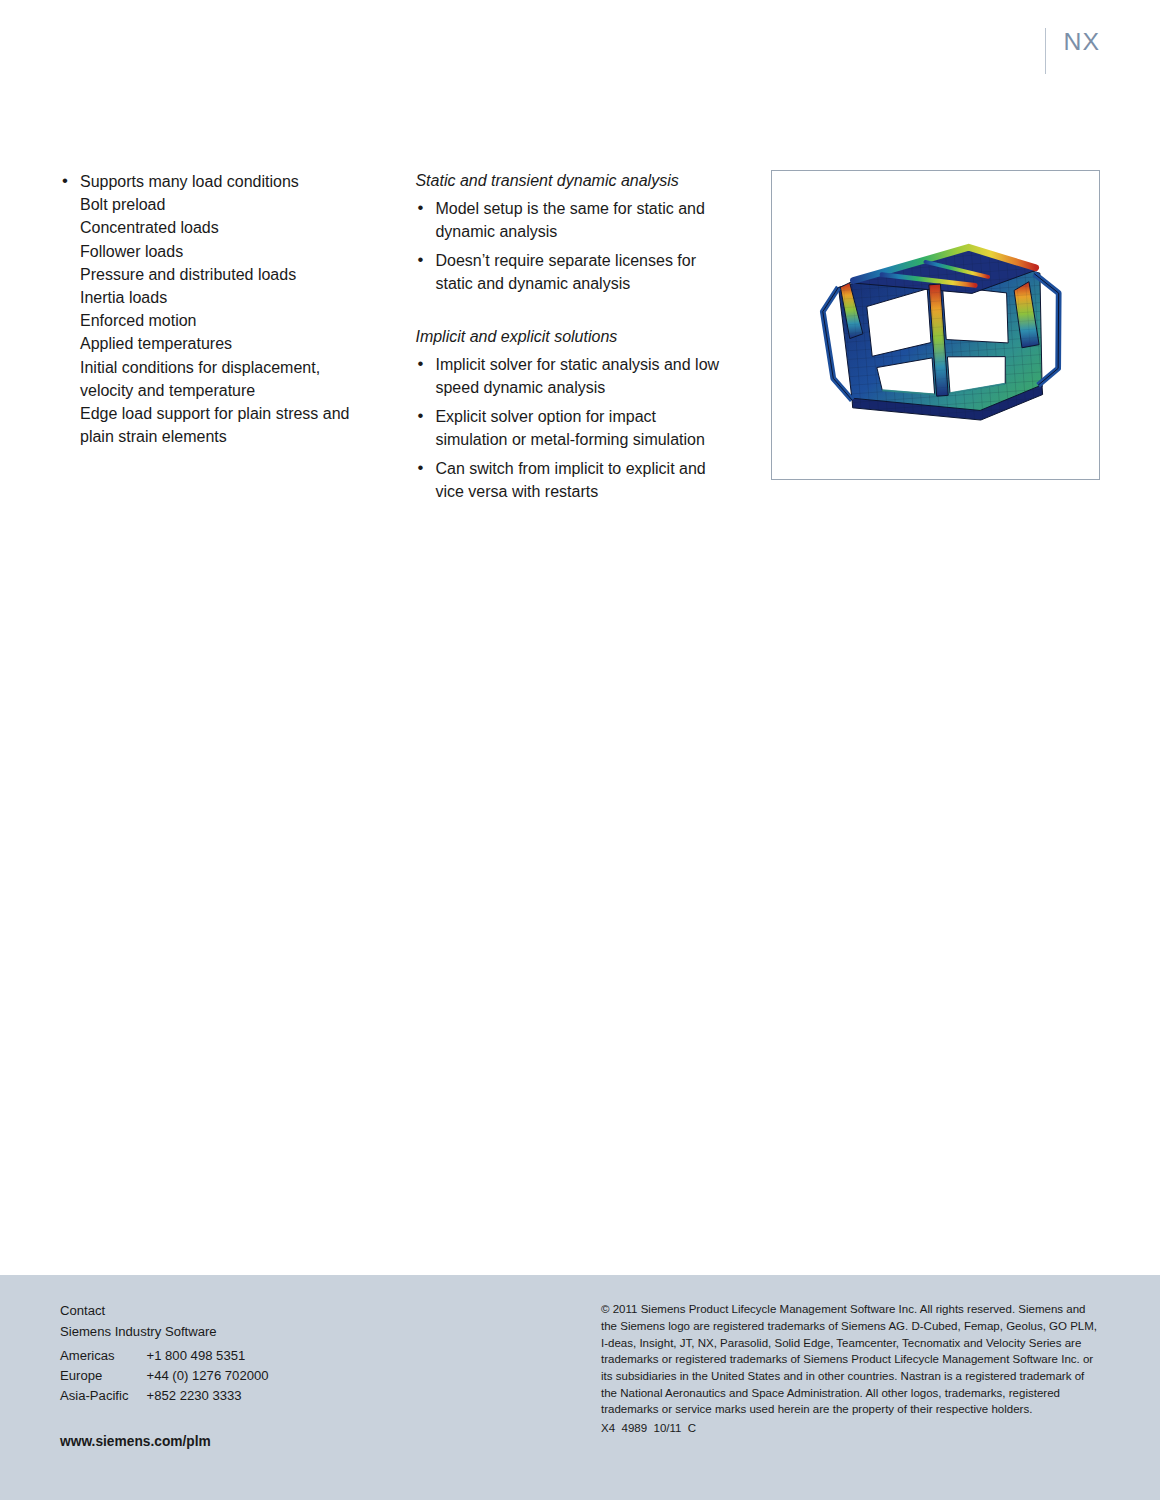NX
Supports many load conditions
Bolt preload
Concentrated loads
Follower loads
Pressure and distributed loads
Inertia loads
Enforced motion
Applied temperatures
Initial conditions for displacement, velocity and temperature
Edge load support for plain stress and plain strain elements
Static and transient dynamic analysis
Model setup is the same for static and dynamic analysis
Doesn’t require separate licenses for static and dynamic analysis
Implicit and explicit solutions
Implicit solver for static analysis and low speed dynamic analysis
Explicit solver option for impact simulation or metal-forming simulation
Can switch from implicit to explicit and vice versa with restarts
Finite element simulation result of a vehicle body-in-white structure A dark blue meshed automotive body frame shown in three-quarter view with contour colors ranging from blue through green, yellow and red indicating stress levels, highest along the roof rails and upper pillars.
Contact
Siemens Industry Software
| Americas | +1 800 498 5351 |
| Europe | +44 (0) 1276 702000 |
| Asia-Pacific | +852 2230 3333 |
www.siemens.com/plm
© 2011 Siemens Product Lifecycle Management Software Inc. All rights reserved. Siemens and the Siemens logo are registered trademarks of Siemens AG. D-Cubed, Femap, Geolus, GO PLM, I-deas, Insight, JT, NX, Parasolid, Solid Edge, Teamcenter, Tecnomatix and Velocity Series are trademarks or registered trademarks of Siemens Product Lifecycle Management Software Inc. or its subsidiaries in the United States and in other countries. Nastran is a registered trademark of the National Aeronautics and Space Administration. All other logos, trademarks, registered trademarks or service marks used herein are the property of their respective holders. X4 4989 10/11 C